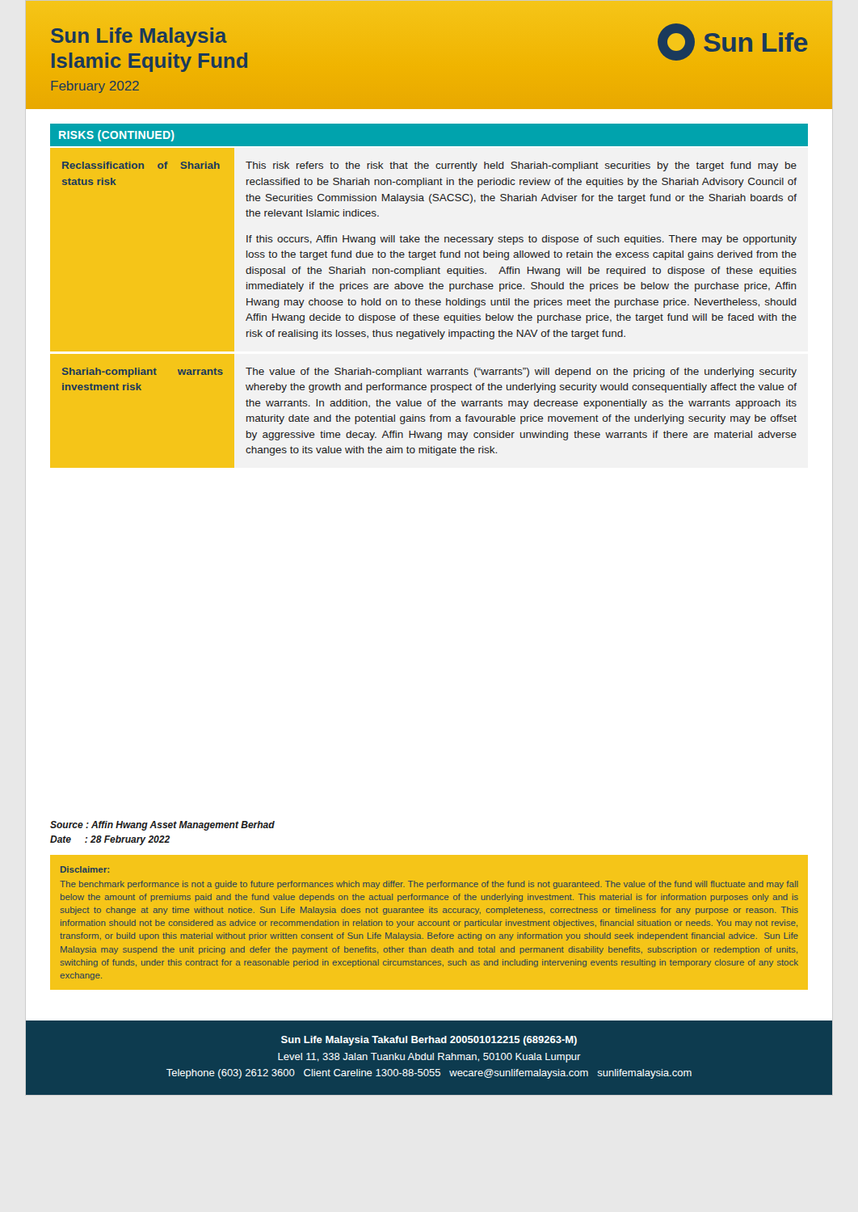Sun Life Malaysia
Islamic Equity Fund
February 2022
Sun Life
RISKS (CONTINUED)
| Reclassification of Shariah status risk | This risk refers to the risk that the currently held Shariah-compliant securities by the target fund may be reclassified to be Shariah non-compliant in the periodic review of the equities by the Shariah Advisory Council of the Securities Commission Malaysia (SACSC), the Shariah Adviser for the target fund or the Shariah boards of the relevant Islamic indices. If this occurs, Affin Hwang will take the necessary steps to dispose of such equities. There may be opportunity loss to the target fund due to the target fund not being allowed to retain the excess capital gains derived from the disposal of the Shariah non-compliant equities. Affin Hwang will be required to dispose of these equities immediately if the prices are above the purchase price. Should the prices be below the purchase price, Affin Hwang may choose to hold on to these holdings until the prices meet the purchase price. Nevertheless, should Affin Hwang decide to dispose of these equities below the purchase price, the target fund will be faced with the risk of realising its losses, thus negatively impacting the NAV of the target fund. |
| Shariah-compliant warrants investment risk | The value of the Shariah-compliant warrants (“warrants”) will depend on the pricing of the underlying security whereby the growth and performance prospect of the underlying security would consequentially affect the value of the warrants. In addition, the value of the warrants may decrease exponentially as the warrants approach its maturity date and the potential gains from a favourable price movement of the underlying security may be offset by aggressive time decay. Affin Hwang may consider unwinding these warrants if there are material adverse changes to its value with the aim to mitigate the risk. |
Source : Affin Hwang Asset Management Berhad
Date : 28 February 2022
Disclaimer: The benchmark performance is not a guide to future performances which may differ. The performance of the fund is not guaranteed. The value of the fund will fluctuate and may fall below the amount of premiums paid and the fund value depends on the actual performance of the underlying investment. This material is for information purposes only and is subject to change at any time without notice. Sun Life Malaysia does not guarantee its accuracy, completeness, correctness or timeliness for any purpose or reason. This information should not be considered as advice or recommendation in relation to your account or particular investment objectives, financial situation or needs. You may not revise, transform, or build upon this material without prior written consent of Sun Life Malaysia. Before acting on any information you should seek independent financial advice. Sun Life Malaysia may suspend the unit pricing and defer the payment of benefits, other than death and total and permanent disability benefits, subscription or redemption of units, switching of funds, under this contract for a reasonable period in exceptional circumstances, such as and including intervening events resulting in temporary closure of any stock exchange.
Sun Life Malaysia Takaful Berhad 200501012215 (689263-M)
Level 11, 338 Jalan Tuanku Abdul Rahman, 50100 Kuala Lumpur
Telephone (603) 2612 3600 Client Careline 1300-88-5055 wecare@sunlifemalaysia.com sunlifemalaysia.com